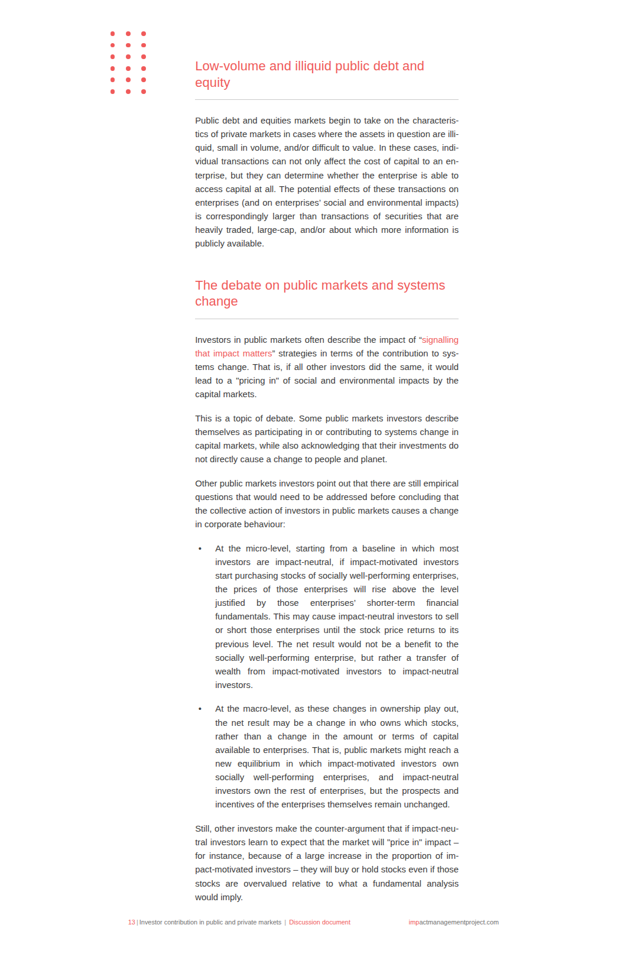Low-volume and illiquid public debt and equity
Public debt and equities markets begin to take on the characteristics of private markets in cases where the assets in question are illiquid, small in volume, and/or difficult to value. In these cases, individual transactions can not only affect the cost of capital to an enterprise, but they can determine whether the enterprise is able to access capital at all. The potential effects of these transactions on enterprises (and on enterprises’ social and environmental impacts) is correspondingly larger than transactions of securities that are heavily traded, large-cap, and/or about which more information is publicly available.
The debate on public markets and systems change
Investors in public markets often describe the impact of “signalling that impact matters” strategies in terms of the contribution to systems change. That is, if all other investors did the same, it would lead to a "pricing in" of social and environmental impacts by the capital markets.
This is a topic of debate. Some public markets investors describe themselves as participating in or contributing to systems change in capital markets, while also acknowledging that their investments do not directly cause a change to people and planet.
Other public markets investors point out that there are still empirical questions that would need to be addressed before concluding that the collective action of investors in public markets causes a change in corporate behaviour:
At the micro-level, starting from a baseline in which most investors are impact-neutral, if impact-motivated investors start purchasing stocks of socially well-performing enterprises, the prices of those enterprises will rise above the level justified by those enterprises’ shorter-term financial fundamentals. This may cause impact-neutral investors to sell or short those enterprises until the stock price returns to its previous level. The net result would not be a benefit to the socially well-performing enterprise, but rather a transfer of wealth from impact-motivated investors to impact-neutral investors.
At the macro-level, as these changes in ownership play out, the net result may be a change in who owns which stocks, rather than a change in the amount or terms of capital available to enterprises. That is, public markets might reach a new equilibrium in which impact-motivated investors own socially well-performing enterprises, and impact-neutral investors own the rest of enterprises, but the prospects and incentives of the enterprises themselves remain unchanged.
Still, other investors make the counter-argument that if impact-neutral investors learn to expect that the market will "price in" impact – for instance, because of a large increase in the proportion of impact-motivated investors – they will buy or hold stocks even if those stocks are overvalued relative to what a fundamental analysis would imply.
13|Investor contribution in public and private markets | Discussion document
impactmanagementproject.com